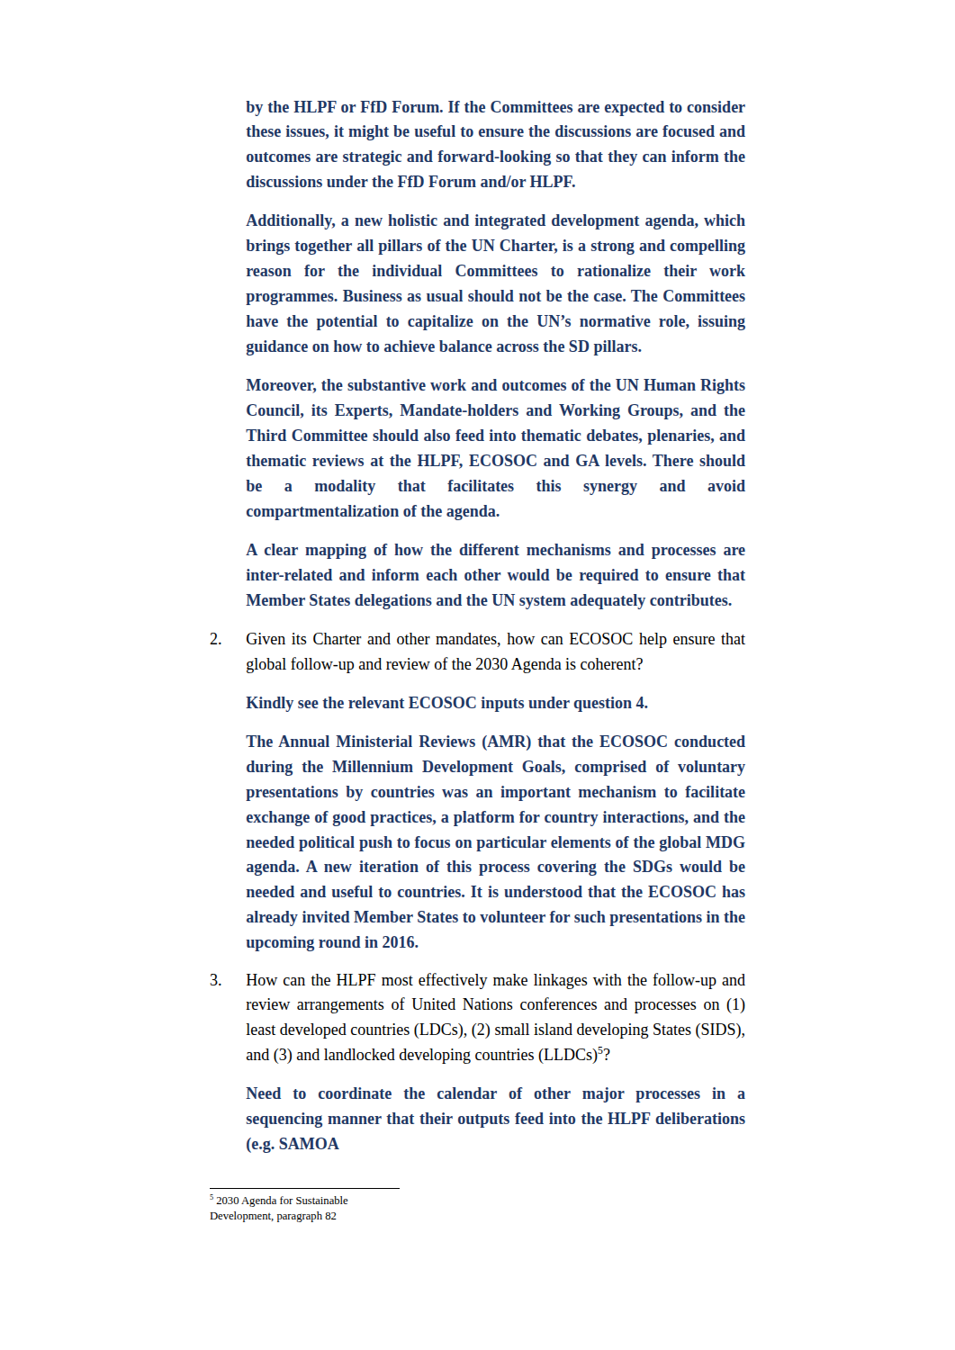by the HLPF or FfD Forum. If the Committees are expected to consider these issues, it might be useful to ensure the discussions are focused and outcomes are strategic and forward-looking so that they can inform the discussions under the FfD Forum and/or HLPF.
Additionally, a new holistic and integrated development agenda, which brings together all pillars of the UN Charter, is a strong and compelling reason for the individual Committees to rationalize their work programmes. Business as usual should not be the case. The Committees have the potential to capitalize on the UN’s normative role, issuing guidance on how to achieve balance across the SD pillars.
Moreover, the substantive work and outcomes of the UN Human Rights Council, its Experts, Mandate-holders and Working Groups, and the Third Committee should also feed into thematic debates, plenaries, and thematic reviews at the HLPF, ECOSOC and GA levels. There should be a modality that facilitates this synergy and avoid compartmentalization of the agenda.
A clear mapping of how the different mechanisms and processes are inter-related and inform each other would be required to ensure that Member States delegations and the UN system adequately contributes.
Given its Charter and other mandates, how can ECOSOC help ensure that global follow-up and review of the 2030 Agenda is coherent?
Kindly see the relevant ECOSOC inputs under question 4.
The Annual Ministerial Reviews (AMR) that the ECOSOC conducted during the Millennium Development Goals, comprised of voluntary presentations by countries was an important mechanism to facilitate exchange of good practices, a platform for country interactions, and the needed political push to focus on particular elements of the global MDG agenda. A new iteration of this process covering the SDGs would be needed and useful to countries. It is understood that the ECOSOC has already invited Member States to volunteer for such presentations in the upcoming round in 2016.
How can the HLPF most effectively make linkages with the follow-up and review arrangements of United Nations conferences and processes on (1) least developed countries (LDCs), (2) small island developing States (SIDS), and (3) and landlocked developing countries (LLDCs)5?
Need to coordinate the calendar of other major processes in a sequencing manner that their outputs feed into the HLPF deliberations (e.g. SAMOA
5 2030 Agenda for Sustainable Development, paragraph 82